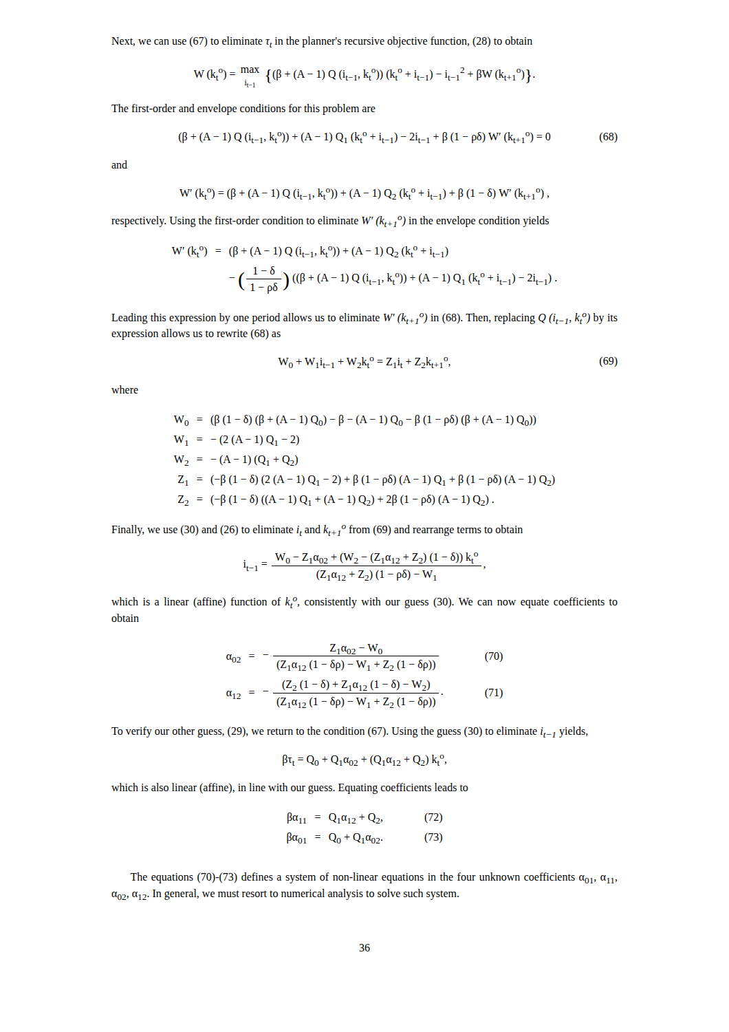Next, we can use (67) to eliminate τt in the planner's recursive objective function, (28) to obtain
W (kto) = max it−1 {(β + (A − 1) Q (it−1, kto)) (kto + it−1) − it−12 + βW (kt+1o)}.
The first-order and envelope conditions for this problem are
(β + (A − 1) Q (it−1, kto)) + (A − 1) Q1 (kto + it−1) − 2it−1 + β (1 − ρδ) W′ (kt+1o) = 0 (68)
and
W′ (kto) = (β + (A − 1) Q (it−1, kto)) + (A − 1) Q2 (kto + it−1) + β (1 − δ) W′ (kt+1o) ,
respectively. Using the first-order condition to eliminate W′ (kt+1o) in the envelope condition yields
| W′ (k t o ) | = | (β + (A − 1) Q (i t−1 , k t o )) + (A − 1) Q 2 (k t o + i t−1 ) |
| | | − ( 1 − δ 1 − ρδ ) ((β + (A − 1) Q (i t−1 , k t o )) + (A − 1) Q 1 (k t o + i t−1 ) − 2i t−1 ) . |
Leading this expression by one period allows us to eliminate W′ (kt+1o) in (68). Then, replacing Q (it−1, kto) by its expression allows us to rewrite (68) as
W0 + W1it−1 + W2kto = Z1it + Z2kt+1o, (69)
where
| W 0 | = | (β (1 − δ) (β + (A − 1) Q 0 ) − β − (A − 1) Q 0 − β (1 − ρδ) (β + (A − 1) Q 0 )) |
| W 1 | = | − (2 (A − 1) Q 1 − 2) |
| W 2 | = | − (A − 1) (Q 1 + Q 2 ) |
| Z 1 | = | (−β (1 − δ) (2 (A − 1) Q 1 − 2) + β (1 − ρδ) (A − 1) Q 1 + β (1 − ρδ) (A − 1) Q 2 ) |
| Z 2 | = | (−β (1 − δ) ((A − 1) Q 1 + (A − 1) Q 2 ) + 2β (1 − ρδ) (A − 1) Q 2 ) . |
Finally, we use (30) and (26) to eliminate it and kt+1o from (69) and rearrange terms to obtain
it−1 = W0 − Z1α02 + (W2 − (Z1α12 + Z2) (1 − δ)) kto(Z1α12 + Z2) (1 − ρδ) − W1,
which is a linear (affine) function of kto, consistently with our guess (30). We can now equate coefficients to obtain
| α 02 | = | − Z 1 α 02 − W 0 (Z 1 α 12 (1 − δρ) − W 1 + Z 2 (1 − δρ)) | (70) |
| α 12 | = | − (Z 2 (1 − δ) + Z 1 α 12 (1 − δ) − W 2 ) (Z 1 α 12 (1 − δρ) − W 1 + Z 2 (1 − δρ)) . | (71) |
To verify our other guess, (29), we return to the condition (67). Using the guess (30) to eliminate it−1 yields,
βτt = Q0 + Q1α02 + (Q1α12 + Q2) kto,
which is also linear (affine), in line with our guess. Equating coefficients leads to
| βα 11 | = | Q 1 α 12 + Q 2 , | (72) |
| βα 01 | = | Q 0 + Q 1 α 02 . | (73) |
The equations (70)-(73) defines a system of non-linear equations in the four unknown coefficients α01, α11, α02, α12. In general, we must resort to numerical analysis to solve such system.
36